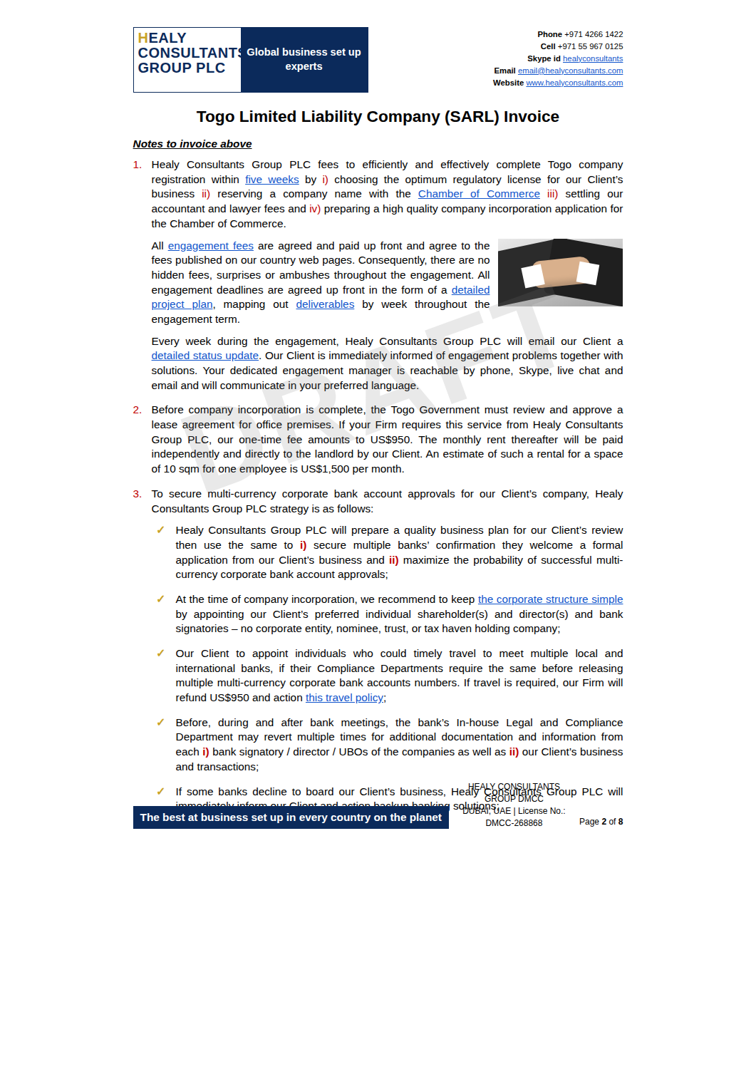DRAFT
HEALY
CONSULTANTS
GROUP PLC
Global business set up experts
Phone +971 4266 1422
Cell +971 55 967 0125
Skype id healyconsultants
Email email@healyconsultants.com
Website www.healyconsultants.com
Togo Limited Liability Company (SARL) Invoice
Notes to invoice above
Healy Consultants Group PLC fees to efficiently and effectively complete Togo company registration within five weeks by i) choosing the optimum regulatory license for our Client’s business ii) reserving a company name with the Chamber of Commerce iii) settling our accountant and lawyer fees and iv) preparing a high quality company incorporation application for the Chamber of Commerce.
All engagement fees are agreed and paid up front and agree to the fees published on our country web pages. Consequently, there are no hidden fees, surprises or ambushes throughout the engagement. All engagement deadlines are agreed up front in the form of a detailed project plan, mapping out deliverables by week throughout the engagement term.
Every week during the engagement, Healy Consultants Group PLC will email our Client a detailed status update. Our Client is immediately informed of engagement problems together with solutions. Your dedicated engagement manager is reachable by phone, Skype, live chat and email and will communicate in your preferred language.
Before company incorporation is complete, the Togo Government must review and approve a lease agreement for office premises. If your Firm requires this service from Healy Consultants Group PLC, our one-time fee amounts to US$950. The monthly rent thereafter will be paid independently and directly to the landlord by our Client. An estimate of such a rental for a space of 10 sqm for one employee is US$1,500 per month.
To secure multi-currency corporate bank account approvals for our Client’s company, Healy Consultants Group PLC strategy is as follows:
Healy Consultants Group PLC will prepare a quality business plan for our Client’s review then use the same to i) secure multiple banks’ confirmation they welcome a formal application from our Client’s business and ii) maximize the probability of successful multi-currency corporate bank account approvals;
At the time of company incorporation, we recommend to keep the corporate structure simple by appointing our Client’s preferred individual shareholder(s) and director(s) and bank signatories – no corporate entity, nominee, trust, or tax haven holding company;
Our Client to appoint individuals who could timely travel to meet multiple local and international banks, if their Compliance Departments require the same before releasing multiple multi-currency corporate bank accounts numbers. If travel is required, our Firm will refund US$950 and action this travel policy;
Before, during and after bank meetings, the bank’s In-house Legal and Compliance Department may revert multiple times for additional documentation and information from each i) bank signatory / director / UBOs of the companies as well as ii) our Client’s business and transactions;
If some banks decline to board our Client’s business, Healy Consultants Group PLC will immediately inform our Client and action backup banking solutions;
The best at business set up in every country on the planet
HEALY CONSULTANTS GROUP DMCC
DUBAI, UAE | License No.: DMCC-268868
Page 2 of 8